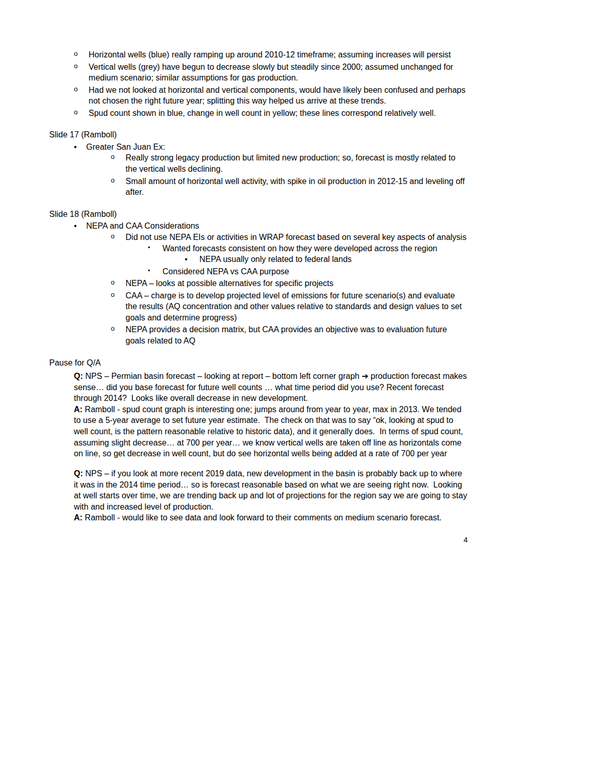Horizontal wells (blue) really ramping up around 2010-12 timeframe; assuming increases will persist
Vertical wells (grey) have begun to decrease slowly but steadily since 2000; assumed unchanged for medium scenario; similar assumptions for gas production.
Had we not looked at horizontal and vertical components, would have likely been confused and perhaps not chosen the right future year; splitting this way helped us arrive at these trends.
Spud count shown in blue, change in well count in yellow; these lines correspond relatively well.
Slide 17 (Ramboll)
Greater San Juan Ex:
Really strong legacy production but limited new production; so, forecast is mostly related to the vertical wells declining.
Small amount of horizontal well activity, with spike in oil production in 2012-15 and leveling off after.
Slide 18 (Ramboll)
NEPA and CAA Considerations
Did not use NEPA EIs or activities in WRAP forecast based on several key aspects of analysis
Wanted forecasts consistent on how they were developed across the region
NEPA usually only related to federal lands
Considered NEPA vs CAA purpose
NEPA – looks at possible alternatives for specific projects
CAA – charge is to develop projected level of emissions for future scenario(s) and evaluate the results (AQ concentration and other values relative to standards and design values to set goals and determine progress)
NEPA provides a decision matrix, but CAA provides an objective was to evaluation future goals related to AQ
Pause for Q/A
Q: NPS – Permian basin forecast – looking at report – bottom left corner graph ➔ production forecast makes sense… did you base forecast for future well counts … what time period did you use? Recent forecast through 2014? Looks like overall decrease in new development.
A: Ramboll - spud count graph is interesting one; jumps around from year to year, max in 2013. We tended to use a 5-year average to set future year estimate. The check on that was to say “ok, looking at spud to well count, is the pattern reasonable relative to historic data), and it generally does. In terms of spud count, assuming slight decrease… at 700 per year… we know vertical wells are taken off line as horizontals come on line, so get decrease in well count, but do see horizontal wells being added at a rate of 700 per year
Q: NPS – if you look at more recent 2019 data, new development in the basin is probably back up to where it was in the 2014 time period… so is forecast reasonable based on what we are seeing right now. Looking at well starts over time, we are trending back up and lot of projections for the region say we are going to stay with and increased level of production.
A: Ramboll - would like to see data and look forward to their comments on medium scenario forecast.
4